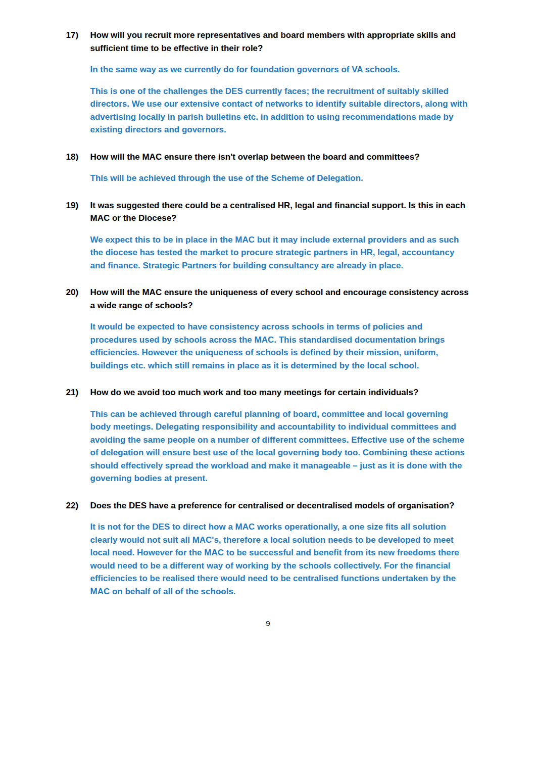How will you recruit more representatives and board members with appropriate skills and sufficient time to be effective in their role?
In the same way as we currently do for foundation governors of VA schools.
This is one of the challenges the DES currently faces; the recruitment of suitably skilled directors. We use our extensive contact of networks to identify suitable directors, along with advertising locally in parish bulletins etc. in addition to using recommendations made by existing directors and governors.
How will the MAC ensure there isn't overlap between the board and committees?
This will be achieved through the use of the Scheme of Delegation.
It was suggested there could be a centralised HR, legal and financial support. Is this in each MAC or the Diocese?
We expect this to be in place in the MAC but it may include external providers and as such the diocese has tested the market to procure strategic partners in HR, legal, accountancy and finance. Strategic Partners for building consultancy are already in place.
How will the MAC ensure the uniqueness of every school and encourage consistency across a wide range of schools?
It would be expected to have consistency across schools in terms of policies and procedures used by schools across the MAC. This standardised documentation brings efficiencies. However the uniqueness of schools is defined by their mission, uniform, buildings etc. which still remains in place as it is determined by the local school.
How do we avoid too much work and too many meetings for certain individuals?
This can be achieved through careful planning of board, committee and local governing body meetings. Delegating responsibility and accountability to individual committees and avoiding the same people on a number of different committees. Effective use of the scheme of delegation will ensure best use of the local governing body too. Combining these actions should effectively spread the workload and make it manageable – just as it is done with the governing bodies at present.
Does the DES have a preference for centralised or decentralised models of organisation?
It is not for the DES to direct how a MAC works operationally, a one size fits all solution clearly would not suit all MAC's, therefore a local solution needs to be developed to meet local need. However for the MAC to be successful and benefit from its new freedoms there would need to be a different way of working by the schools collectively. For the financial efficiencies to be realised there would need to be centralised functions undertaken by the MAC on behalf of all of the schools.
9